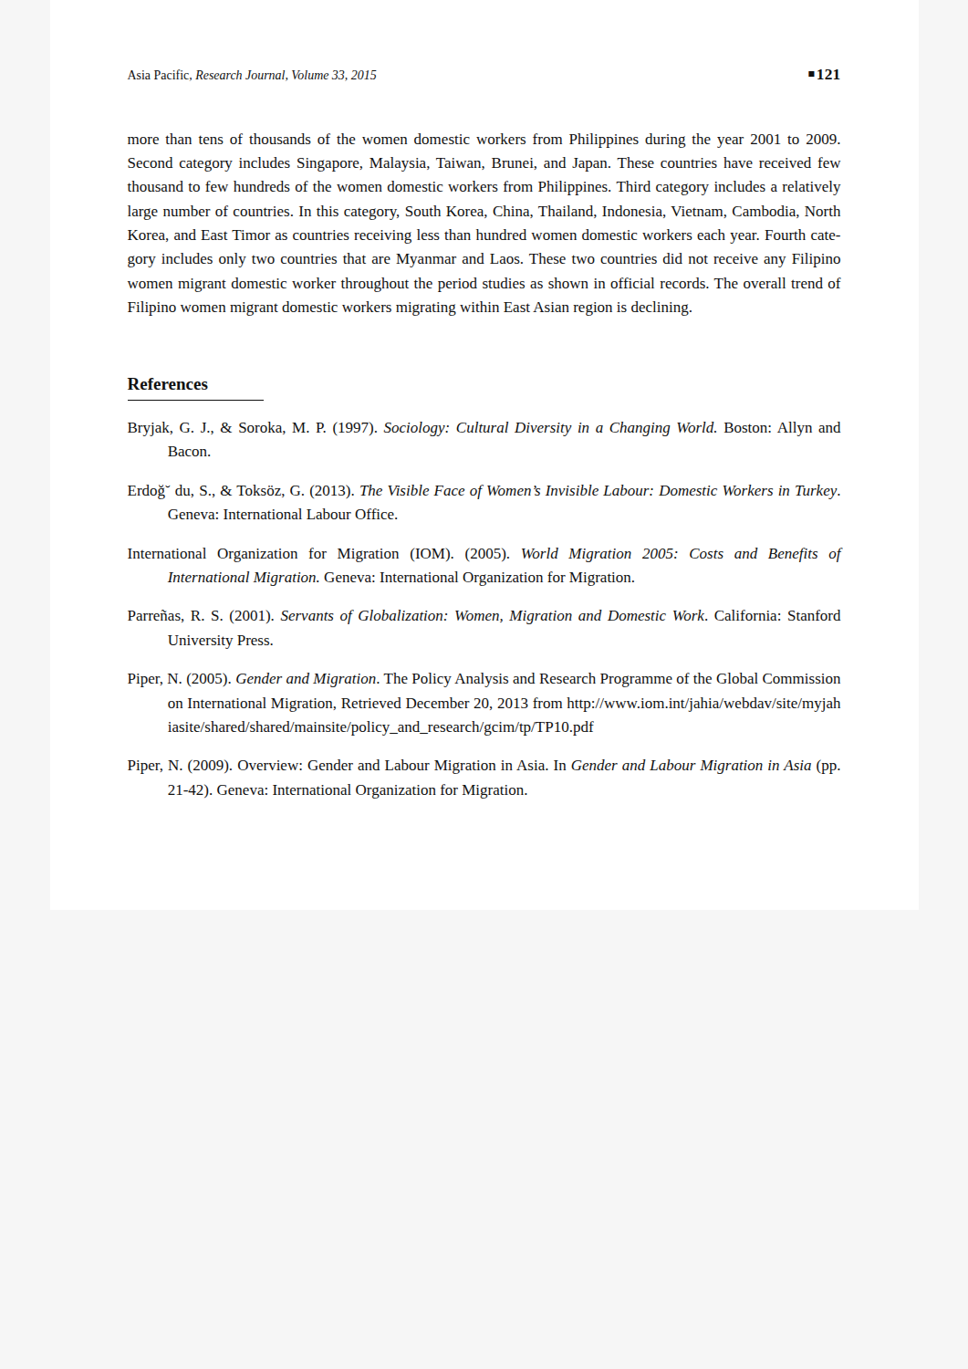Asia Pacific, Research Journal, Volume 33, 2015 121
more than tens of thousands of the women domestic workers from Philippines during the year 2001 to 2009. Second category includes Singapore, Malaysia, Taiwan, Brunei, and Japan. These countries have received few thousand to few hundreds of the women domestic workers from Philippines. Third category includes a relatively large number of countries. In this category, South Korea, China, Thailand, Indonesia, Vietnam, Cambodia, North Korea, and East Timor as countries receiving less than hundred women domestic workers each year. Fourth category includes only two countries that are Myanmar and Laos. These two countries did not receive any Filipino women migrant domestic worker throughout the period studies as shown in official records. The overall trend of Filipino women migrant domestic workers migrating within East Asian region is declining.
References
Bryjak, G. J., & Soroka, M. P. (1997). Sociology: Cultural Diversity in a Changing World. Boston: Allyn and Bacon.
Erdoğ˘ du, S., & Toksöz, G. (2013). The Visible Face of Women’s Invisible Labour: Domestic Workers in Turkey. Geneva: International Labour Office.
International Organization for Migration (IOM). (2005). World Migration 2005: Costs and Benefits of International Migration. Geneva: International Organization for Migration.
Parreñas, R. S. (2001). Servants of Globalization: Women, Migration and Domestic Work. California: Stanford University Press.
Piper, N. (2005). Gender and Migration. The Policy Analysis and Research Programme of the Global Commission on International Migration, Retrieved December 20, 2013 from http://www.iom.int/jahia/webdav/site/myjahiasite/shared/shared/mainsite/policy_and_research/gcim/tp/TP10.pdf
Piper, N. (2009). Overview: Gender and Labour Migration in Asia. In Gender and Labour Migration in Asia (pp. 21-42). Geneva: International Organization for Migration.